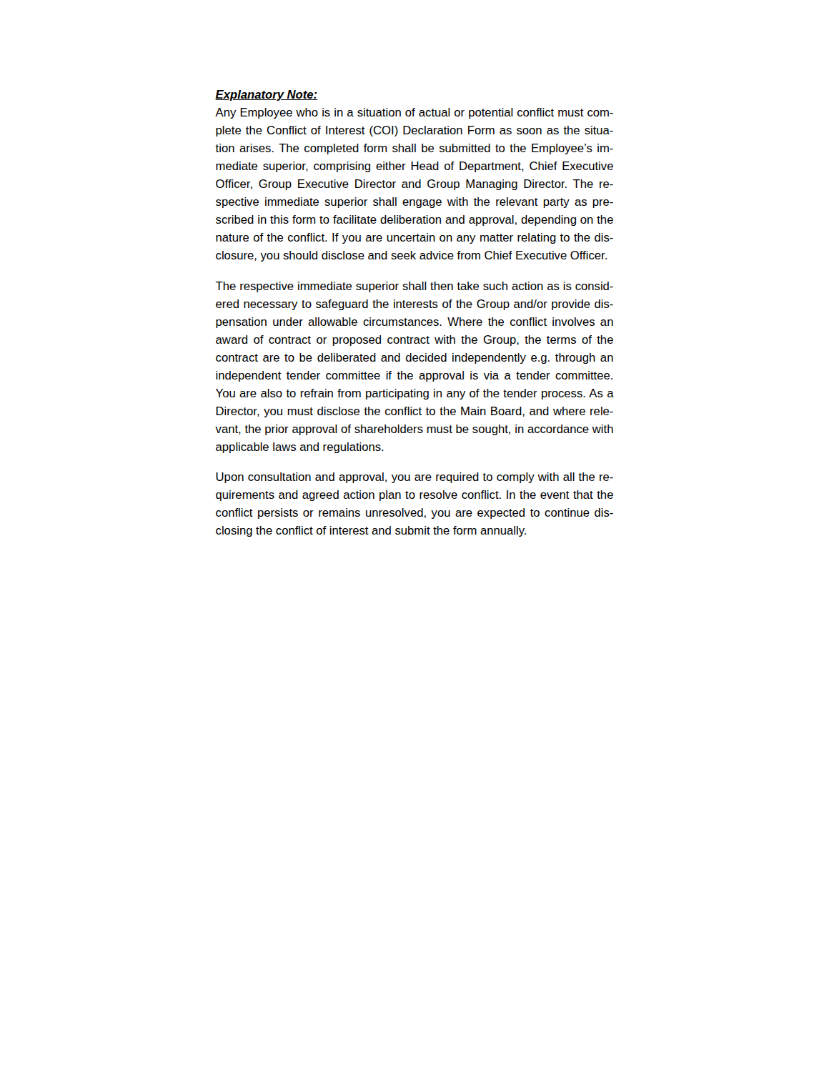Explanatory Note:
Any Employee who is in a situation of actual or potential conflict must complete the Conflict of Interest (COI) Declaration Form as soon as the situation arises. The completed form shall be submitted to the Employee’s immediate superior, comprising either Head of Department, Chief Executive Officer, Group Executive Director and Group Managing Director. The respective immediate superior shall engage with the relevant party as prescribed in this form to facilitate deliberation and approval, depending on the nature of the conflict. If you are uncertain on any matter relating to the disclosure, you should disclose and seek advice from Chief Executive Officer.
The respective immediate superior shall then take such action as is considered necessary to safeguard the interests of the Group and/or provide dispensation under allowable circumstances. Where the conflict involves an award of contract or proposed contract with the Group, the terms of the contract are to be deliberated and decided independently e.g. through an independent tender committee if the approval is via a tender committee. You are also to refrain from participating in any of the tender process. As a Director, you must disclose the conflict to the Main Board, and where relevant, the prior approval of shareholders must be sought, in accordance with applicable laws and regulations.
Upon consultation and approval, you are required to comply with all the requirements and agreed action plan to resolve conflict. In the event that the conflict persists or remains unresolved, you are expected to continue disclosing the conflict of interest and submit the form annually.